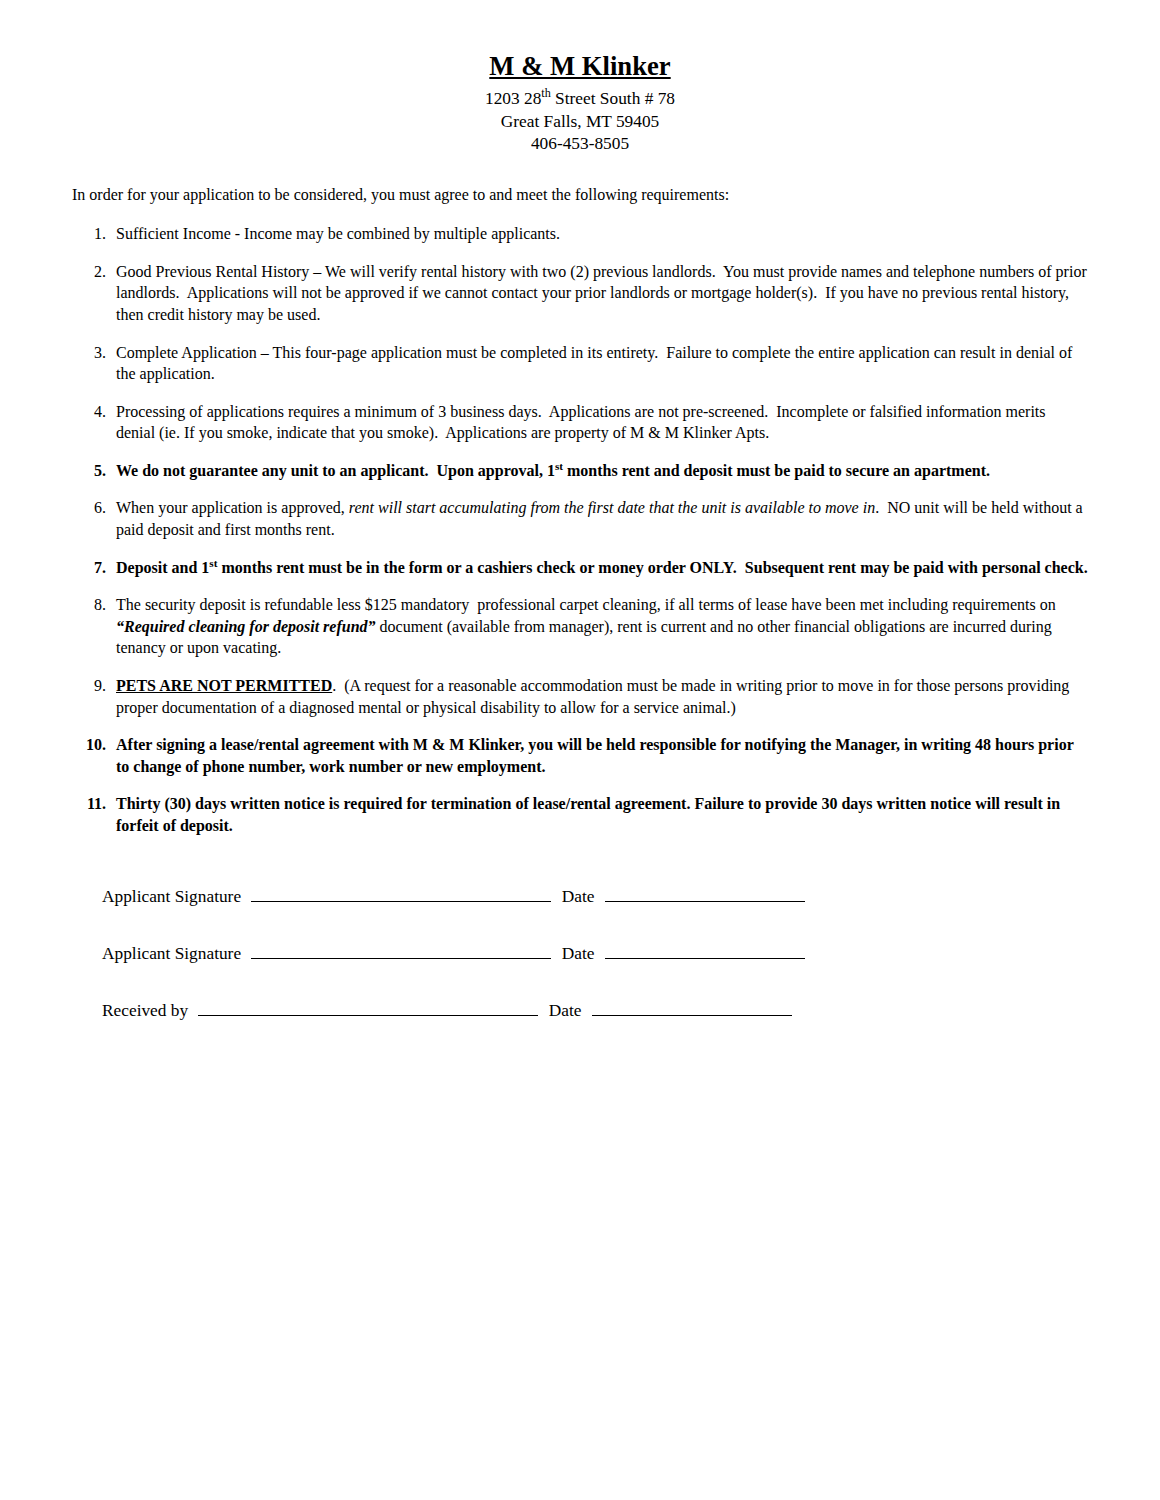M & M Klinker
1203 28th Street South # 78
Great Falls, MT 59405
406-453-8505
In order for your application to be considered, you must agree to and meet the following requirements:
Sufficient Income - Income may be combined by multiple applicants.
Good Previous Rental History – We will verify rental history with two (2) previous landlords. You must provide names and telephone numbers of prior landlords. Applications will not be approved if we cannot contact your prior landlords or mortgage holder(s). If you have no previous rental history, then credit history may be used.
Complete Application – This four-page application must be completed in its entirety. Failure to complete the entire application can result in denial of the application.
Processing of applications requires a minimum of 3 business days. Applications are not pre-screened. Incomplete or falsified information merits denial (ie. If you smoke, indicate that you smoke). Applications are property of M & M Klinker Apts.
We do not guarantee any unit to an applicant. Upon approval, 1st months rent and deposit must be paid to secure an apartment.
When your application is approved, rent will start accumulating from the first date that the unit is available to move in. NO unit will be held without a paid deposit and first months rent.
Deposit and 1st months rent must be in the form or a cashiers check or money order ONLY. Subsequent rent may be paid with personal check.
The security deposit is refundable less $125 mandatory professional carpet cleaning, if all terms of lease have been met including requirements on “Required cleaning for deposit refund” document (available from manager), rent is current and no other financial obligations are incurred during tenancy or upon vacating.
PETS ARE NOT PERMITTED. (A request for a reasonable accommodation must be made in writing prior to move in for those persons providing proper documentation of a diagnosed mental or physical disability to allow for a service animal.)
After signing a lease/rental agreement with M & M Klinker, you will be held responsible for notifying the Manager, in writing 48 hours prior to change of phone number, work number or new employment.
Thirty (30) days written notice is required for termination of lease/rental agreement. Failure to provide 30 days written notice will result in forfeit of deposit.
Applicant Signature Date
Applicant Signature Date
Received by Date